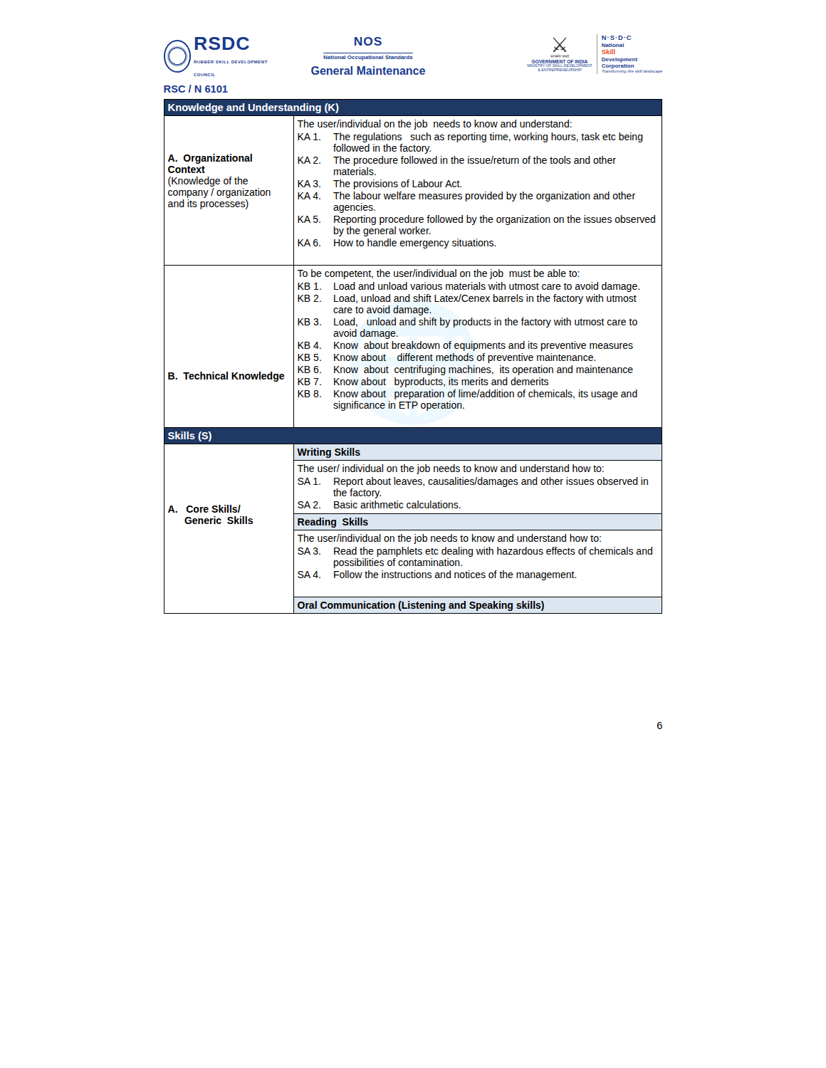🌐
RSDC
RUBBER SKILL DEVELOPMENT COUNCIL
RSC / N 6101
NOS
National Occupational Standards
General Maintenance
⚔
सत्यमेव जयते
GOVERNMENT OF INDIA
MINISTRY OF SKILL DEVELOPMENT
& ENTREPRENEURSHIP
N·S·D·C
National
Skill
Development
Corporation
Transforming the skill landscape
| Knowledge and Understanding (K) |
| A. Organizational Context (Knowledge of the company / organization and its processes) | The user/individual on the job needs to know and understand: KA 1. The regulations such as reporting time, working hours, task etc being followed in the factory. KA 2. The procedure followed in the issue/return of the tools and other materials. KA 3. The provisions of Labour Act. KA 4. The labour welfare measures provided by the organization and other agencies. KA 5. Reporting procedure followed by the organization on the issues observed by the general worker. KA 6. How to handle emergency situations. |
| B. Technical Knowledge | To be competent, the user/individual on the job must be able to: KB 1. Load and unload various materials with utmost care to avoid damage. KB 2. Load, unload and shift Latex/Cenex barrels in the factory with utmost care to avoid damage. KB 3. Load, unload and shift by products in the factory with utmost care to avoid damage. KB 4. Know about breakdown of equipments and its preventive measures KB 5. Know about different methods of preventive maintenance. KB 6. Know about centrifuging machines, its operation and maintenance KB 7. Know about byproducts, its merits and demerits KB 8. Know about preparation of lime/addition of chemicals, its usage and significance in ETP operation. |
| Skills (S) |
| A. Core Skills/ Generic Skills | / Writing Skills / / The user/ individual on the job needs to know and understand how to: SA 1. Report about leaves, causalities/damages and other issues observed in the factory. SA 2. Basic arithmetic calculations. / / Reading Skills / / The user/individual on the job needs to know and understand how to: SA 3. Read the pamphlets etc dealing with hazardous effects of chemicals and possibilities of contamination. SA 4. Follow the instructions and notices of the management. / / Oral Communication (Listening and Speaking skills) / |
6